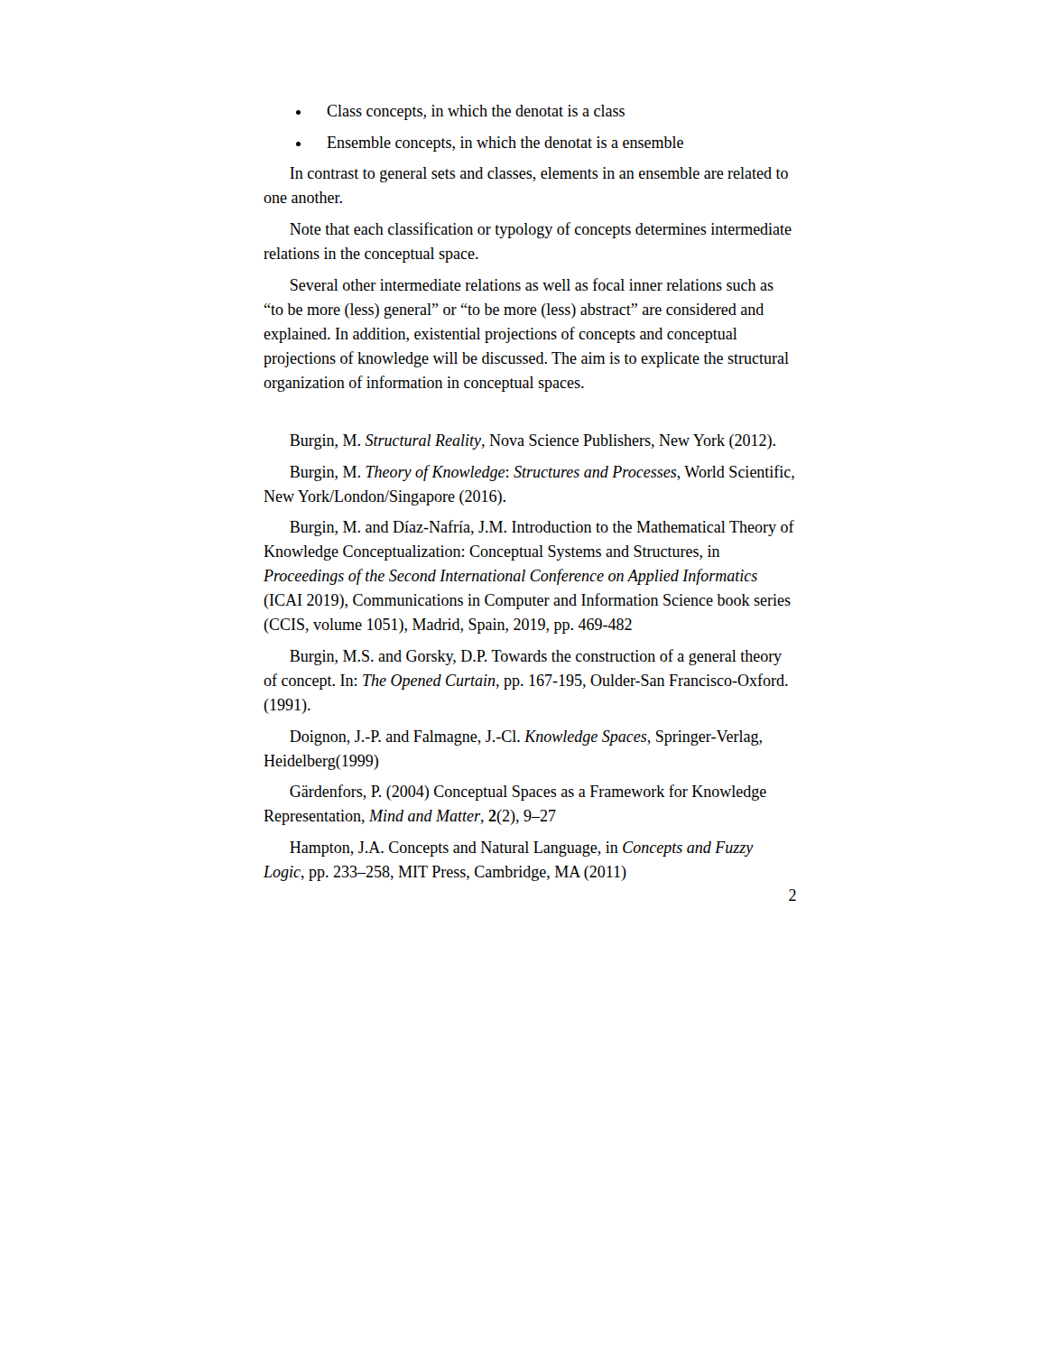Class concepts, in which the denotat is a class
Ensemble concepts, in which the denotat is a ensemble
In contrast to general sets and classes, elements in an ensemble are related to one another.
Note that each classification or typology of concepts determines intermediate relations in the conceptual space.
Several other intermediate relations as well as focal inner relations such as “to be more (less) general” or “to be more (less) abstract” are considered and explained. In addition, existential projections of concepts and conceptual projections of knowledge will be discussed. The aim is to explicate the structural organization of information in conceptual spaces.
Burgin, M. Structural Reality, Nova Science Publishers, New York (2012).
Burgin, M. Theory of Knowledge: Structures and Processes, World Scientific, New York/London/Singapore (2016).
Burgin, M. and Díaz-Nafría, J.M. Introduction to the Mathematical Theory of Knowledge Conceptualization: Conceptual Systems and Structures, in Proceedings of the Second International Conference on Applied Informatics (ICAI 2019), Communications in Computer and Information Science book series (CCIS, volume 1051), Madrid, Spain, 2019, pp. 469-482
Burgin, M.S. and Gorsky, D.P. Towards the construction of a general theory of concept. In: The Opened Curtain, pp. 167-195, Oulder-San Francisco-Oxford. (1991).
Doignon, J.-P. and Falmagne, J.-Cl. Knowledge Spaces, Springer-Verlag, Heidelberg(1999)
Gärdenfors, P. (2004) Conceptual Spaces as a Framework for Knowledge Representation, Mind and Matter, 2(2), 9–27
Hampton, J.A. Concepts and Natural Language, in Concepts and Fuzzy Logic, pp. 233–258, MIT Press, Cambridge, MA (2011)
2